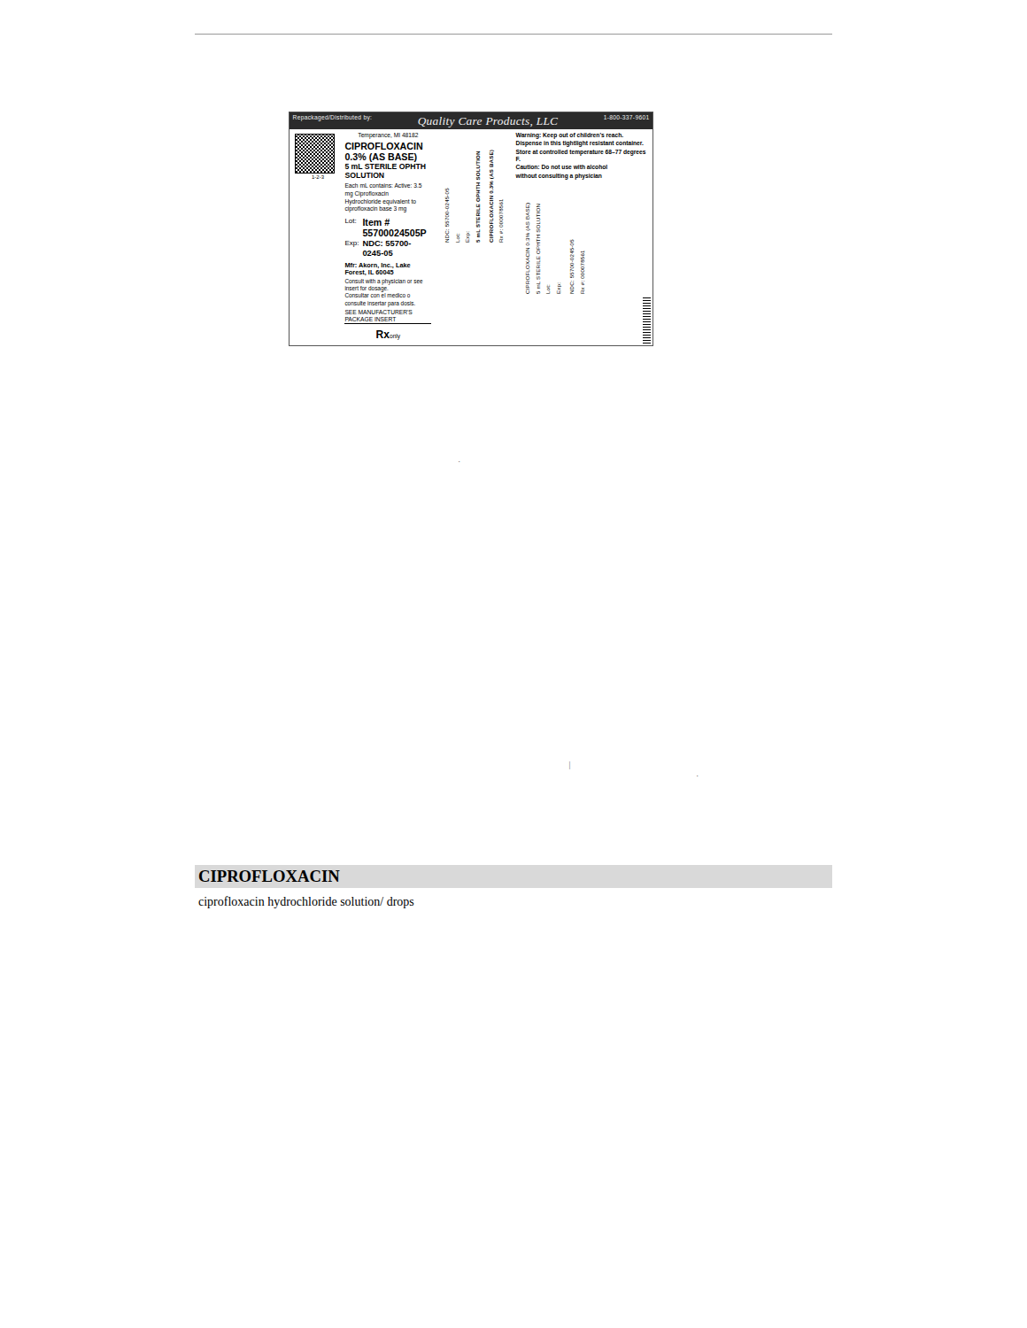Repackaged/Distributed by: 1-800-337-9601 Quality Care Products, LLC
1-2-3
Temperance, MI 48182
CIPROFLOXACIN 0.3% (AS BASE)
5 mL STERILE OPHTH SOLUTION
Each mL contains: Active: 3.5 mg Ciprofloxacin
Hydrochloride equivalent to ciprofloxacin base 3 mg
| Lot: | Item # 55700024505P |
| Exp: | NDC: 55700-0245-05 |
Mfr: Akorn, Inc., Lake Forest, IL 60045
Consult with a physician or see insert for dosage.
Consultar con el medico o consulte insertar para dosis.
SEE MANUFACTURER'S PACKAGE INSERT
Rxonly
NDC: 55700-0245-05
Lot:
Exp:
5 mL STERILE OPHTH SOLUTION
CIPROFLOXACIN 0.3% (AS BASE)
Rx #: 000078561
Warning: Keep out of children's reach.
Dispense in this tightlight resistant container.
Store at controlled temperature 68–77 degrees F.
Caution: Do not use with alcohol
without consulting a physician
CIPROFLOXACIN 0.3% (AS BASE)
5 mL STERILE OPHTH SOLUTION
Lot:
Exp:
NDC: 55700-0245-05
Rx #: 000078561
. . | .
CIPROFLOXACIN
ciprofloxacin hydrochloride solution/ drops